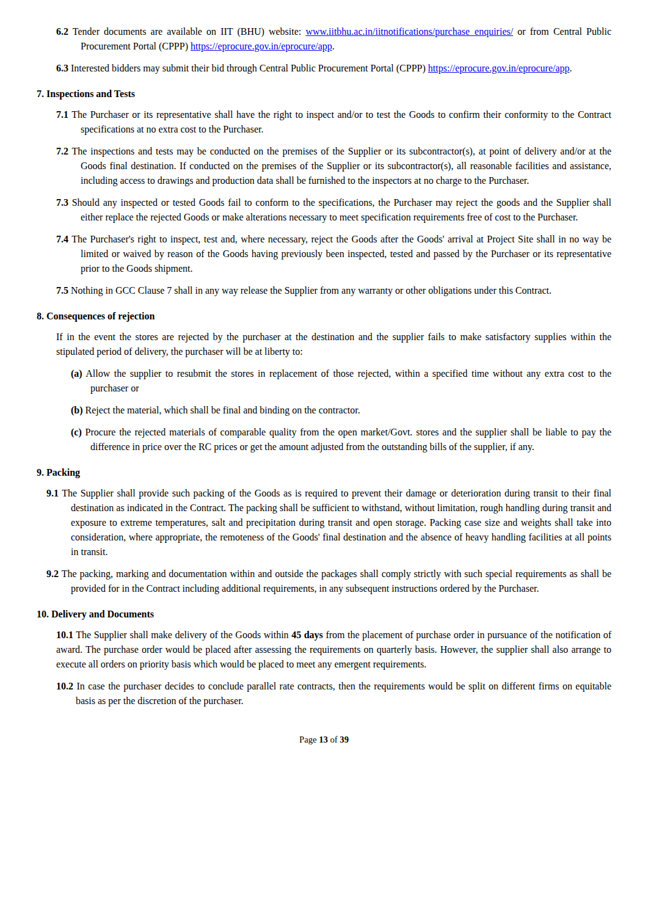6.2 Tender documents are available on IIT (BHU) website: www.iitbhu.ac.in/iitnotifications/purchase_enquiries/ or from Central Public Procurement Portal (CPPP) https://eprocure.gov.in/eprocure/app.
6.3 Interested bidders may submit their bid through Central Public Procurement Portal (CPPP) https://eprocure.gov.in/eprocure/app.
7. Inspections and Tests
7.1 The Purchaser or its representative shall have the right to inspect and/or to test the Goods to confirm their conformity to the Contract specifications at no extra cost to the Purchaser.
7.2 The inspections and tests may be conducted on the premises of the Supplier or its subcontractor(s), at point of delivery and/or at the Goods final destination. If conducted on the premises of the Supplier or its subcontractor(s), all reasonable facilities and assistance, including access to drawings and production data shall be furnished to the inspectors at no charge to the Purchaser.
7.3 Should any inspected or tested Goods fail to conform to the specifications, the Purchaser may reject the goods and the Supplier shall either replace the rejected Goods or make alterations necessary to meet specification requirements free of cost to the Purchaser.
7.4 The Purchaser's right to inspect, test and, where necessary, reject the Goods after the Goods' arrival at Project Site shall in no way be limited or waived by reason of the Goods having previously been inspected, tested and passed by the Purchaser or its representative prior to the Goods shipment.
7.5 Nothing in GCC Clause 7 shall in any way release the Supplier from any warranty or other obligations under this Contract.
8. Consequences of rejection
If in the event the stores are rejected by the purchaser at the destination and the supplier fails to make satisfactory supplies within the stipulated period of delivery, the purchaser will be at liberty to:
(a) Allow the supplier to resubmit the stores in replacement of those rejected, within a specified time without any extra cost to the purchaser or
(b) Reject the material, which shall be final and binding on the contractor.
(c) Procure the rejected materials of comparable quality from the open market/Govt. stores and the supplier shall be liable to pay the difference in price over the RC prices or get the amount adjusted from the outstanding bills of the supplier, if any.
9. Packing
9.1 The Supplier shall provide such packing of the Goods as is required to prevent their damage or deterioration during transit to their final destination as indicated in the Contract. The packing shall be sufficient to withstand, without limitation, rough handling during transit and exposure to extreme temperatures, salt and precipitation during transit and open storage. Packing case size and weights shall take into consideration, where appropriate, the remoteness of the Goods' final destination and the absence of heavy handling facilities at all points in transit.
9.2 The packing, marking and documentation within and outside the packages shall comply strictly with such special requirements as shall be provided for in the Contract including additional requirements, in any subsequent instructions ordered by the Purchaser.
10. Delivery and Documents
10.1 The Supplier shall make delivery of the Goods within 45 days from the placement of purchase order in pursuance of the notification of award. The purchase order would be placed after assessing the requirements on quarterly basis. However, the supplier shall also arrange to execute all orders on priority basis which would be placed to meet any emergent requirements.
10.2 In case the purchaser decides to conclude parallel rate contracts, then the requirements would be split on different firms on equitable basis as per the discretion of the purchaser.
Page 13 of 39